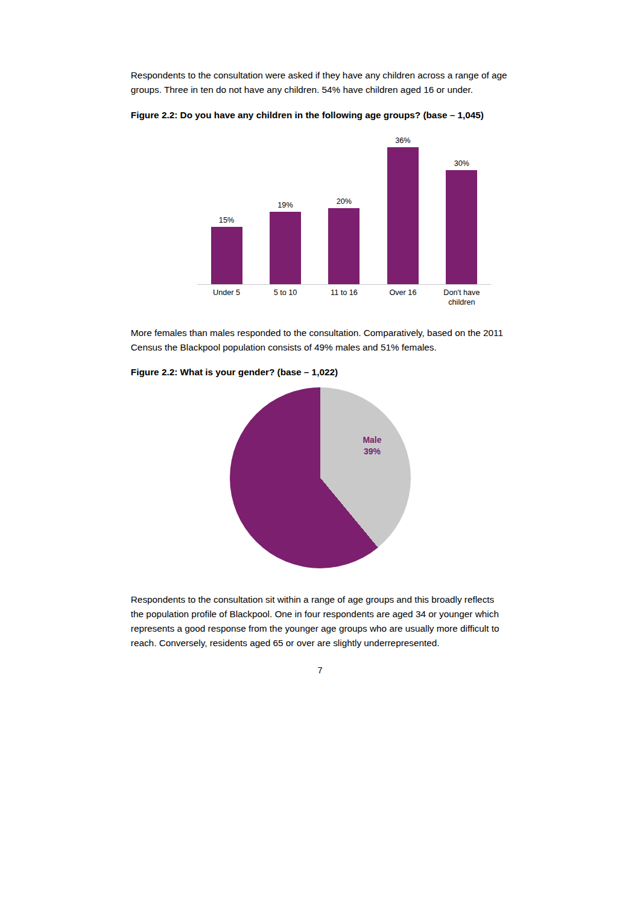Respondents to the consultation were asked if they have any children across a range of age groups. Three in ten do not have any children. 54% have children aged 16 or under.
Figure 2.2: Do you have any children in the following age groups? (base – 1,045)
15%
19%
20%
36%
30%
Under 5
5 to 10
11 to 16
Over 16
Don't have children
More females than males responded to the consultation. Comparatively, based on the 2011 Census the Blackpool population consists of 49% males and 51% females.
Figure 2.2: What is your gender? (base – 1,022)
Male
39%
Female
61%
Respondents to the consultation sit within a range of age groups and this broadly reflects the population profile of Blackpool. One in four respondents are aged 34 or younger which represents a good response from the younger age groups who are usually more difficult to reach. Conversely, residents aged 65 or over are slightly underrepresented.
7